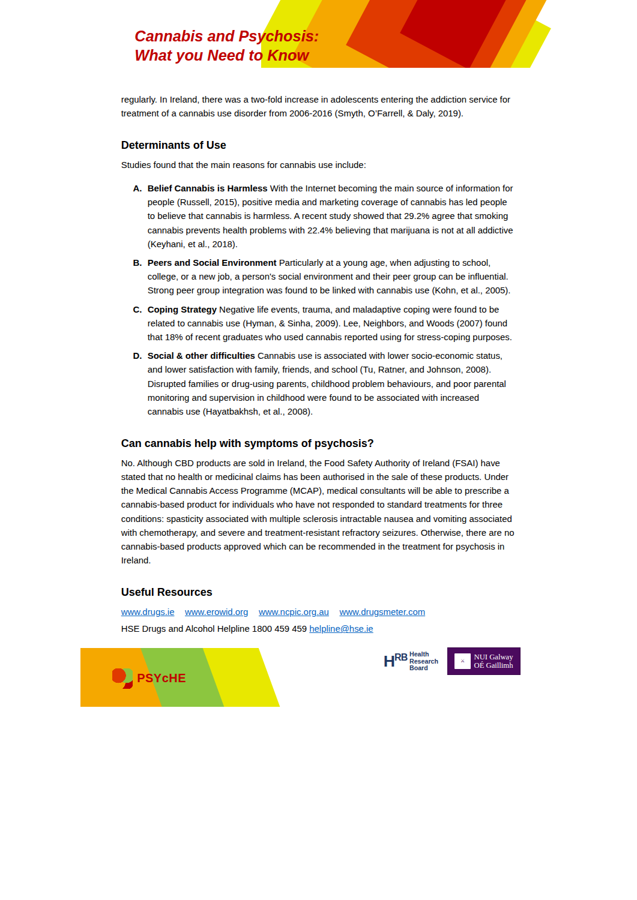Cannabis and Psychosis: What you Need to Know
regularly. In Ireland, there was a two-fold increase in adolescents entering the addiction service for treatment of a cannabis use disorder from 2006-2016 (Smyth, O’Farrell, & Daly, 2019).
Determinants of Use
Studies found that the main reasons for cannabis use include:
Belief Cannabis is Harmless With the Internet becoming the main source of information for people (Russell, 2015), positive media and marketing coverage of cannabis has led people to believe that cannabis is harmless. A recent study showed that 29.2% agree that smoking cannabis prevents health problems with 22.4% believing that marijuana is not at all addictive (Keyhani, et al., 2018).
Peers and Social Environment Particularly at a young age, when adjusting to school, college, or a new job, a person's social environment and their peer group can be influential. Strong peer group integration was found to be linked with cannabis use (Kohn, et al., 2005).
Coping Strategy Negative life events, trauma, and maladaptive coping were found to be related to cannabis use (Hyman, & Sinha, 2009). Lee, Neighbors, and Woods (2007) found that 18% of recent graduates who used cannabis reported using for stress-coping purposes.
Social & other difficulties Cannabis use is associated with lower socio-economic status, and lower satisfaction with family, friends, and school (Tu, Ratner, and Johnson, 2008). Disrupted families or drug-using parents, childhood problem behaviours, and poor parental monitoring and supervision in childhood were found to be associated with increased cannabis use (Hayatbakhsh, et al., 2008).
Can cannabis help with symptoms of psychosis?
No. Although CBD products are sold in Ireland, the Food Safety Authority of Ireland (FSAI) have stated that no health or medicinal claims has been authorised in the sale of these products. Under the Medical Cannabis Access Programme (MCAP), medical consultants will be able to prescribe a cannabis-based product for individuals who have not responded to standard treatments for three conditions: spasticity associated with multiple sclerosis intractable nausea and vomiting associated with chemotherapy, and severe and treatment-resistant refractory seizures. Otherwise, there are no cannabis-based products approved which can be recommended in the treatment for psychosis in Ireland.
Useful Resources
www.drugs.ie www.erowid.org www.ncpic.org.au www.drugsmeter.com
HSE Drugs and Alcohol Helpline 1800 459 459 helpline@hse.ie
HRB Health
Research
Board
⚔NUI Galway
OÉ Gaillimh
PSYc HE